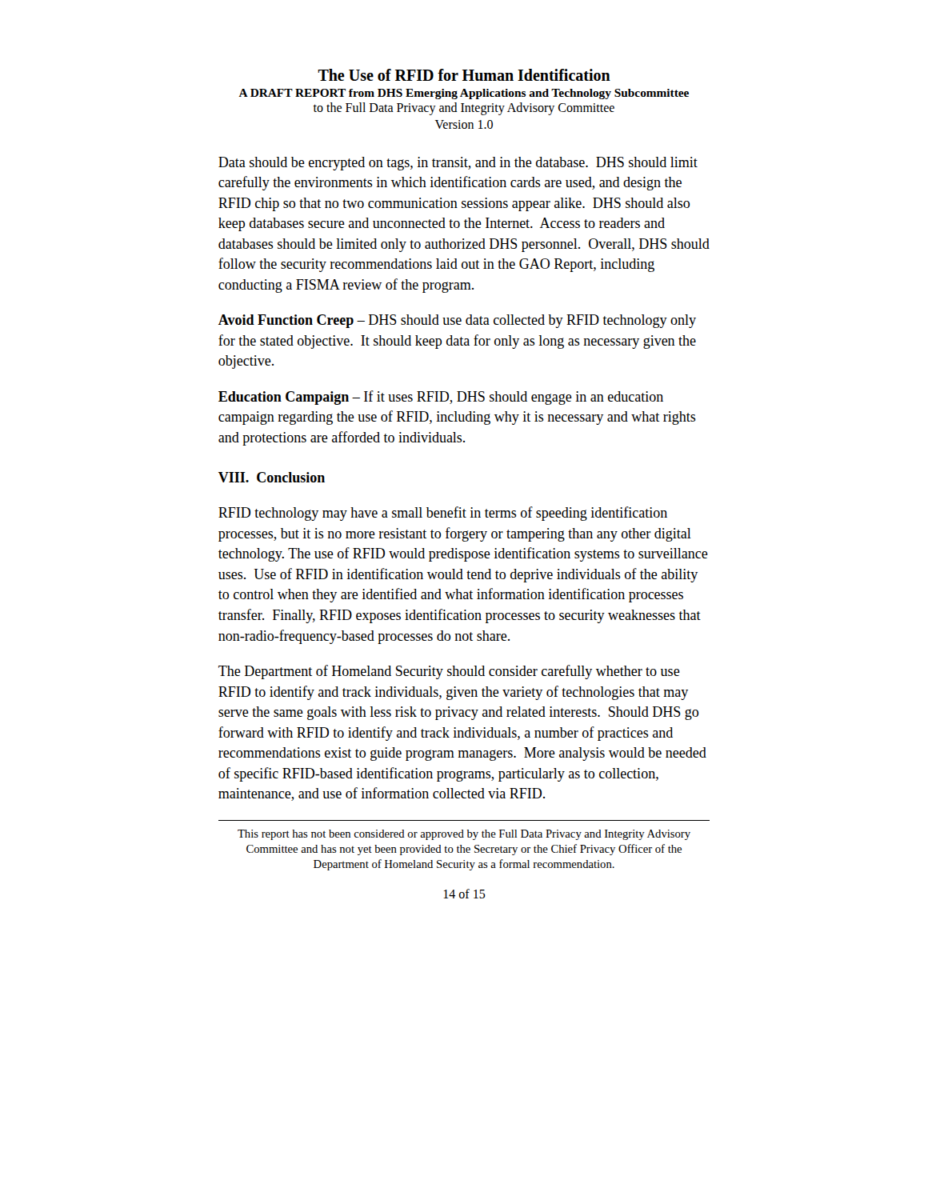The Use of RFID for Human Identification
A DRAFT REPORT from DHS Emerging Applications and Technology Subcommittee
to the Full Data Privacy and Integrity Advisory Committee
Version 1.0
Data should be encrypted on tags, in transit, and in the database. DHS should limit carefully the environments in which identification cards are used, and design the RFID chip so that no two communication sessions appear alike. DHS should also keep databases secure and unconnected to the Internet. Access to readers and databases should be limited only to authorized DHS personnel. Overall, DHS should follow the security recommendations laid out in the GAO Report, including conducting a FISMA review of the program.
Avoid Function Creep – DHS should use data collected by RFID technology only for the stated objective. It should keep data for only as long as necessary given the objective.
Education Campaign – If it uses RFID, DHS should engage in an education campaign regarding the use of RFID, including why it is necessary and what rights and protections are afforded to individuals.
VIII. Conclusion
RFID technology may have a small benefit in terms of speeding identification processes, but it is no more resistant to forgery or tampering than any other digital technology. The use of RFID would predispose identification systems to surveillance uses. Use of RFID in identification would tend to deprive individuals of the ability to control when they are identified and what information identification processes transfer. Finally, RFID exposes identification processes to security weaknesses that non-radio-frequency-based processes do not share.
The Department of Homeland Security should consider carefully whether to use RFID to identify and track individuals, given the variety of technologies that may serve the same goals with less risk to privacy and related interests. Should DHS go forward with RFID to identify and track individuals, a number of practices and recommendations exist to guide program managers. More analysis would be needed of specific RFID-based identification programs, particularly as to collection, maintenance, and use of information collected via RFID.
This report has not been considered or approved by the Full Data Privacy and Integrity Advisory Committee and has not yet been provided to the Secretary or the Chief Privacy Officer of the Department of Homeland Security as a formal recommendation.
14 of 15